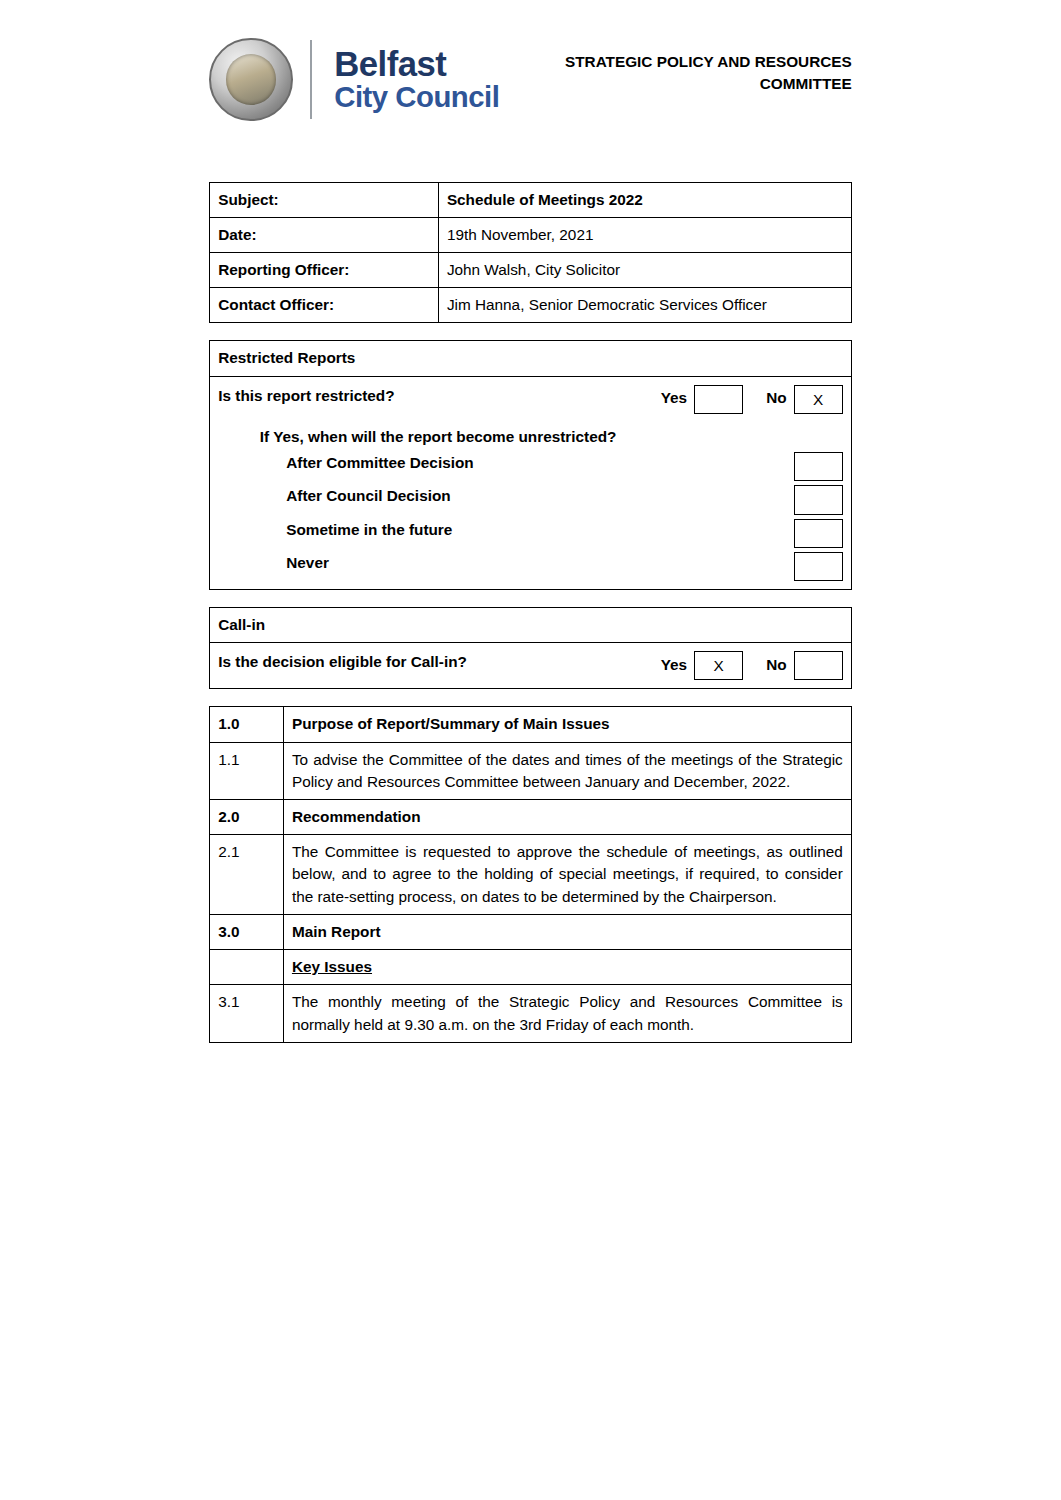Belfast City Council
STRATEGIC POLICY AND RESOURCES COMMITTEE
| Subject: | Schedule of Meetings 2022 |
| Date: | 19th November, 2021 |
| Reporting Officer: | John Walsh, City Solicitor |
| Contact Officer: | Jim Hanna, Senior Democratic Services Officer |
| Restricted Reports |
| / Is this report restricted? / Yes No X / / If Yes, when will the report become unrestricted? / / After Committee Decision / / / After Council Decision / / / Sometime in the future / / / Never / / |
| Call-in |
| / Is the decision eligible for Call-in? / Yes X No / |
| 1.0 | Purpose of Report/Summary of Main Issues |
| 1.1 | To advise the Committee of the dates and times of the meetings of the Strategic Policy and Resources Committee between January and December, 2022. |
| 2.0 | Recommendation |
| 2.1 | The Committee is requested to approve the schedule of meetings, as outlined below, and to agree to the holding of special meetings, if required, to consider the rate-setting process, on dates to be determined by the Chairperson. |
| 3.0 | Main Report |
| | Key Issues |
| 3.1 | The monthly meeting of the Strategic Policy and Resources Committee is normally held at 9.30 a.m. on the 3rd Friday of each month. |